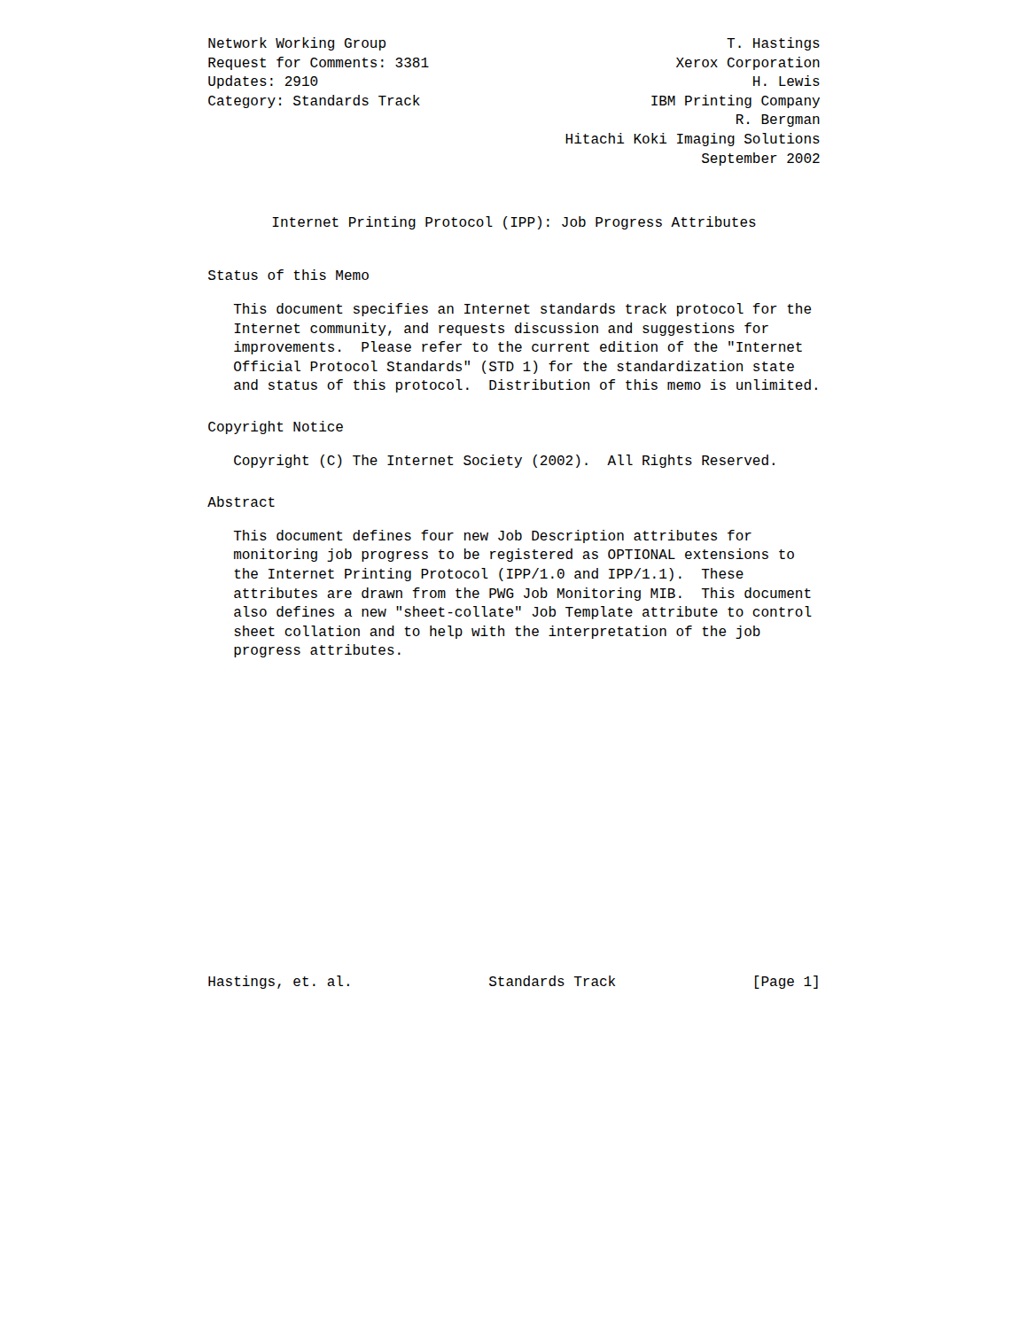Network Working Group Request for Comments: 3381 Updates: 2910 Category: Standards Track
T. Hastings Xerox Corporation H. Lewis IBM Printing Company R. Bergman Hitachi Koki Imaging Solutions September 2002
Internet Printing Protocol (IPP): Job Progress Attributes
Status of this Memo
This document specifies an Internet standards track protocol for the
Internet community, and requests discussion and suggestions for
improvements.  Please refer to the current edition of the "Internet
Official Protocol Standards" (STD 1) for the standardization state
and status of this protocol.  Distribution of this memo is unlimited.
Copyright Notice
Copyright (C) The Internet Society (2002).  All Rights Reserved.
Abstract
This document defines four new Job Description attributes for
monitoring job progress to be registered as OPTIONAL extensions to
the Internet Printing Protocol (IPP/1.0 and IPP/1.1).  These
attributes are drawn from the PWG Job Monitoring MIB.  This document
also defines a new "sheet-collate" Job Template attribute to control
sheet collation and to help with the interpretation of the job
progress attributes.
Hastings, et. al.
Standards Track
[Page 1]